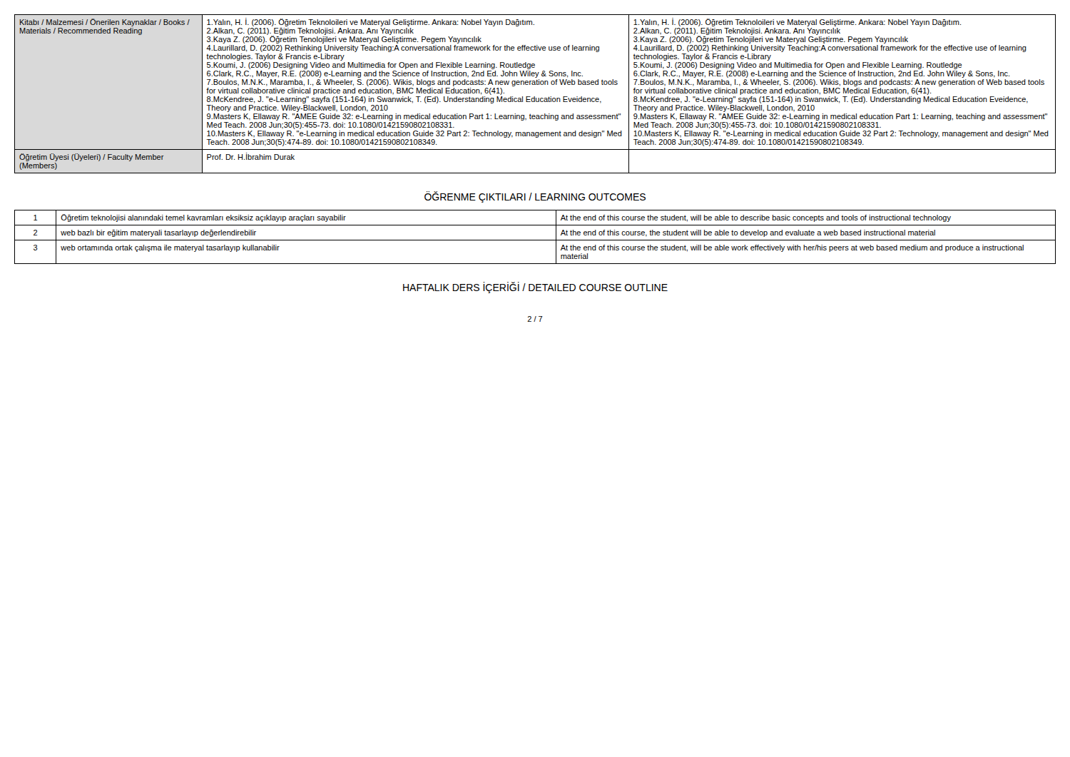| Kitabı / Malzemesi / Önerilen Kaynaklar / Books / Materials / Recommended Reading | 1.Yalın, H. İ. (2006). Öğretim Teknoloileri ve Materyal Geliştirme. Ankara: Nobel Yayın Dağıtım. 2.Alkan, C. (2011). Eğitim Teknolojisi. Ankara. Anı Yayıncılık 3.Kaya Z. (2006). Öğretim Tenolojileri ve Materyal Geliştirme. Pegem Yayıncılık 4.Laurillard, D. (2002) Rethinking University Teaching:A conversational framework for the effective use of learning technologies. Taylor & Francis e-Library 5.Koumi, J. (2006) Designing Video and Multimedia for Open and Flexible Learning. Routledge 6.Clark, R.C., Mayer, R.E. (2008) e-Learning and the Science of Instruction, 2nd Ed. John Wiley & Sons, Inc. 7.Boulos, M.N.K., Maramba, I., & Wheeler, S. (2006). Wikis, blogs and podcasts: A new generation of Web based tools for virtual collaborative clinical practice and education, BMC Medical Education, 6(41). 8.McKendree, J. "e-Learning" sayfa (151-164) in Swanwick, T. (Ed). Understanding Medical Education Eveidence, Theory and Practice. Wiley-Blackwell, London, 2010 9.Masters K, Ellaway R. "AMEE Guide 32: e-Learning in medical education Part 1: Learning, teaching and assessment" Med Teach. 2008 Jun;30(5):455-73. doi: 10.1080/01421590802108331. 10.Masters K, Ellaway R. "e-Learning in medical education Guide 32 Part 2: Technology, management and design" Med Teach. 2008 Jun;30(5):474-89. doi: 10.1080/01421590802108349. | 1.Yalın, H. İ. (2006). Öğretim Teknoloileri ve Materyal Geliştirme. Ankara: Nobel Yayın Dağıtım. 2.Alkan, C. (2011). Eğitim Teknolojisi. Ankara. Anı Yayıncılık 3.Kaya Z. (2006). Öğretim Tenolojileri ve Materyal Geliştirme. Pegem Yayıncılık 4.Laurillard, D. (2002) Rethinking University Teaching:A conversational framework for the effective use of learning technologies. Taylor & Francis e-Library 5.Koumi, J. (2006) Designing Video and Multimedia for Open and Flexible Learning. Routledge 6.Clark, R.C., Mayer, R.E. (2008) e-Learning and the Science of Instruction, 2nd Ed. John Wiley & Sons, Inc. 7.Boulos, M.N.K., Maramba, I., & Wheeler, S. (2006). Wikis, blogs and podcasts: A new generation of Web based tools for virtual collaborative clinical practice and education, BMC Medical Education, 6(41). 8.McKendree, J. "e-Learning" sayfa (151-164) in Swanwick, T. (Ed). Understanding Medical Education Eveidence, Theory and Practice. Wiley-Blackwell, London, 2010 9.Masters K, Ellaway R. "AMEE Guide 32: e-Learning in medical education Part 1: Learning, teaching and assessment" Med Teach. 2008 Jun;30(5):455-73. doi: 10.1080/01421590802108331. 10.Masters K, Ellaway R. "e-Learning in medical education Guide 32 Part 2: Technology, management and design" Med Teach. 2008 Jun;30(5):474-89. doi: 10.1080/01421590802108349. |
| Öğretim Üyesi (Üyeleri) / Faculty Member (Members) | Prof. Dr. H.İbrahim Durak | |
ÖĞRENME ÇIKTILARI / LEARNING OUTCOMES
| 1 | Öğretim teknolojisi alanındaki temel kavramları eksiksiz açıklayıp araçları sayabilir | At the end of this course the student, will be able to describe basic concepts and tools of instructional technology |
| 2 | web bazlı bir eğitim materyali tasarlayıp değerlendirebilir | At the end of this course, the student will be able to develop and evaluate a web based instructional material |
| 3 | web ortamında ortak çalışma ile materyal tasarlayıp kullanabilir | At the end of this course the student, will be able work effectively with her/his peers at web based medium and produce a instructional material |
HAFTALIK DERS İÇERİĞİ / DETAILED COURSE OUTLINE
2 / 7